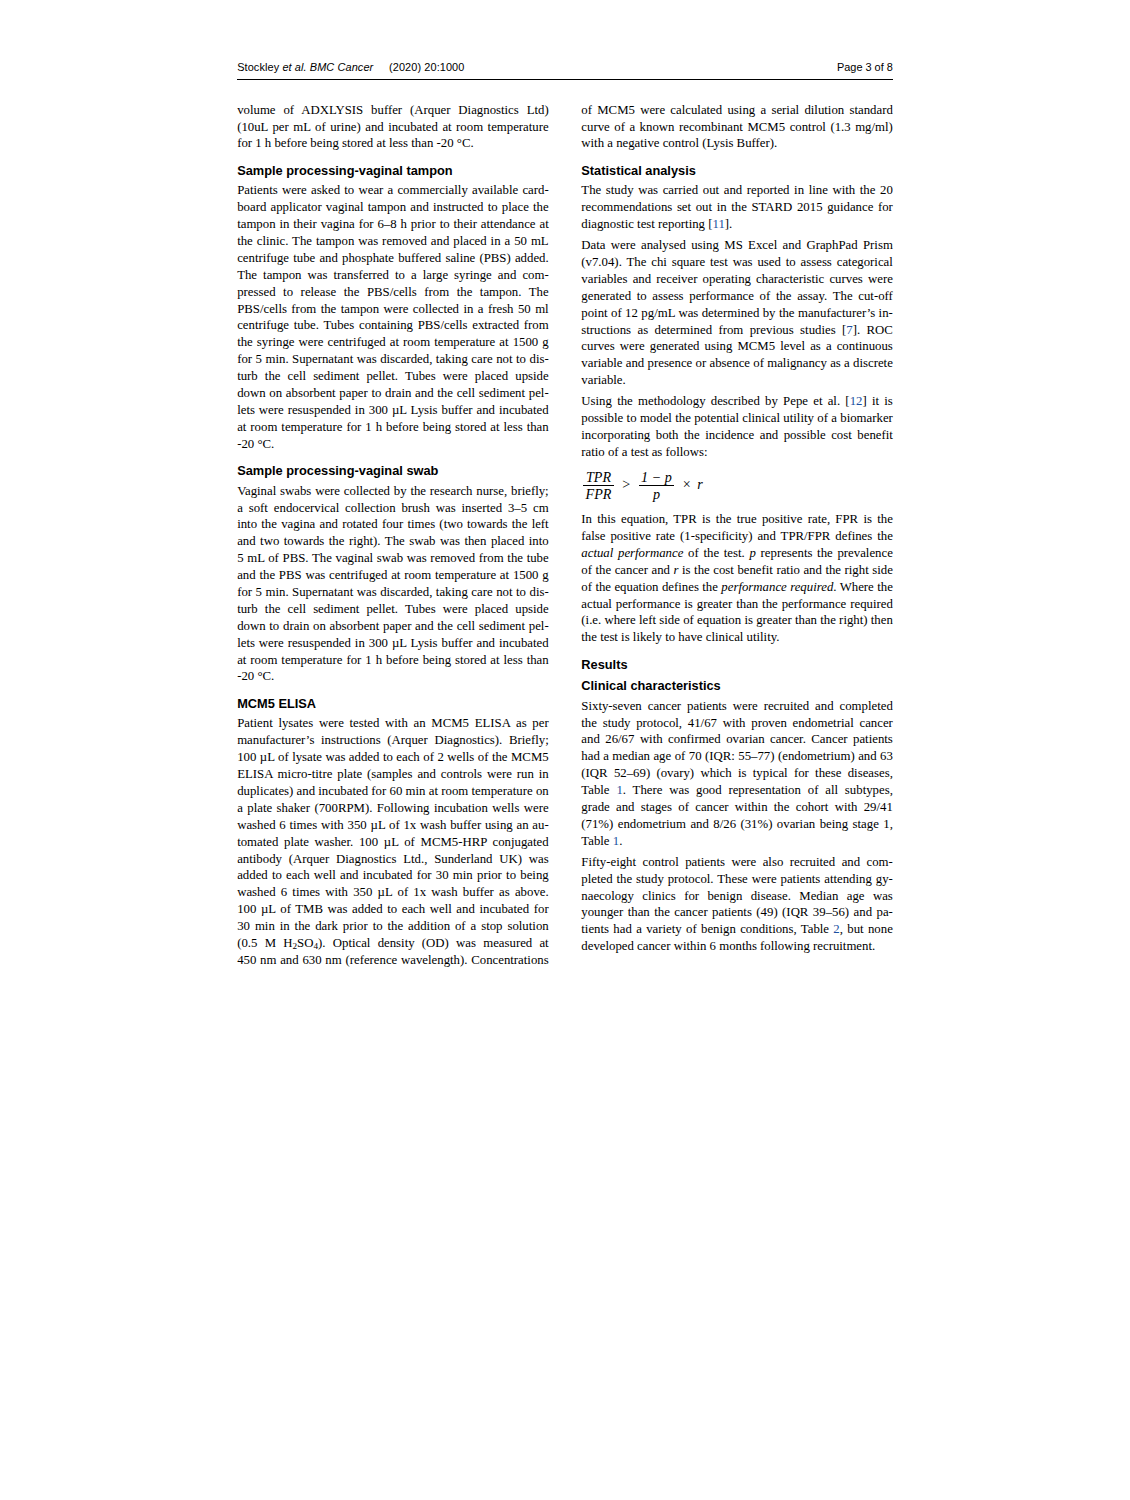Stockley et al. BMC Cancer (2020) 20:1000
Page 3 of 8
volume of ADXLYSIS buffer (Arquer Diagnostics Ltd) (10uL per mL of urine) and incubated at room temperature for 1 h before being stored at less than -20 °C.
Sample processing-vaginal tampon
Patients were asked to wear a commercially available cardboard applicator vaginal tampon and instructed to place the tampon in their vagina for 6–8 h prior to their attendance at the clinic. The tampon was removed and placed in a 50 mL centrifuge tube and phosphate buffered saline (PBS) added. The tampon was transferred to a large syringe and compressed to release the PBS/cells from the tampon. The PBS/cells from the tampon were collected in a fresh 50 ml centrifuge tube. Tubes containing PBS/cells extracted from the syringe were centrifuged at room temperature at 1500 g for 5 min. Supernatant was discarded, taking care not to disturb the cell sediment pellet. Tubes were placed upside down on absorbent paper to drain and the cell sediment pellets were resuspended in 300 µL Lysis buffer and incubated at room temperature for 1 h before being stored at less than -20 °C.
Sample processing-vaginal swab
Vaginal swabs were collected by the research nurse, briefly; a soft endocervical collection brush was inserted 3–5 cm into the vagina and rotated four times (two towards the left and two towards the right). The swab was then placed into 5 mL of PBS. The vaginal swab was removed from the tube and the PBS was centrifuged at room temperature at 1500 g for 5 min. Supernatant was discarded, taking care not to disturb the cell sediment pellet. Tubes were placed upside down to drain on absorbent paper and the cell sediment pellets were resuspended in 300 µL Lysis buffer and incubated at room temperature for 1 h before being stored at less than -20 °C.
MCM5 ELISA
Patient lysates were tested with an MCM5 ELISA as per manufacturer’s instructions (Arquer Diagnostics). Briefly; 100 µL of lysate was added to each of 2 wells of the MCM5 ELISA micro-titre plate (samples and controls were run in duplicates) and incubated for 60 min at room temperature on a plate shaker (700RPM). Following incubation wells were washed 6 times with 350 µL of 1x wash buffer using an automated plate washer. 100 µL of MCM5-HRP conjugated antibody (Arquer Diagnostics Ltd., Sunderland UK) was added to each well and incubated for 30 min prior to being washed 6 times with 350 µL of 1x wash buffer as above. 100 µL of TMB was added to each well and incubated for 30 min in the dark prior to the addition of a stop solution (0.5 M H2SO4). Optical density (OD) was measured at 450 nm and 630 nm (reference wavelength). Concentrations of MCM5 were calculated using a serial dilution standard curve of a known recombinant MCM5 control (1.3 mg/ml) with a negative control (Lysis Buffer).
Statistical analysis
The study was carried out and reported in line with the 20 recommendations set out in the STARD 2015 guidance for diagnostic test reporting [11].
Data were analysed using MS Excel and GraphPad Prism (v7.04). The chi square test was used to assess categorical variables and receiver operating characteristic curves were generated to assess performance of the assay. The cut-off point of 12 pg/mL was determined by the manufacturer’s instructions as determined from previous studies [7]. ROC curves were generated using MCM5 level as a continuous variable and presence or absence of malignancy as a discrete variable.
Using the methodology described by Pepe et al. [12] it is possible to model the potential clinical utility of a biomarker incorporating both the incidence and possible cost benefit ratio of a test as follows:
TPR FPR > 1 − p p × r
In this equation, TPR is the true positive rate, FPR is the false positive rate (1-specificity) and TPR/FPR defines the actual performance of the test. p represents the prevalence of the cancer and r is the cost benefit ratio and the right side of the equation defines the performance required. Where the actual performance is greater than the performance required (i.e. where left side of equation is greater than the right) then the test is likely to have clinical utility.
Results
Clinical characteristics
Sixty-seven cancer patients were recruited and completed the study protocol, 41/67 with proven endometrial cancer and 26/67 with confirmed ovarian cancer. Cancer patients had a median age of 70 (IQR: 55–77) (endometrium) and 63 (IQR 52–69) (ovary) which is typical for these diseases, Table 1. There was good representation of all subtypes, grade and stages of cancer within the cohort with 29/41 (71%) endometrium and 8/26 (31%) ovarian being stage 1, Table 1.
Fifty-eight control patients were also recruited and completed the study protocol. These were patients attending gynaecology clinics for benign disease. Median age was younger than the cancer patients (49) (IQR 39–56) and patients had a variety of benign conditions, Table 2, but none developed cancer within 6 months following recruitment.